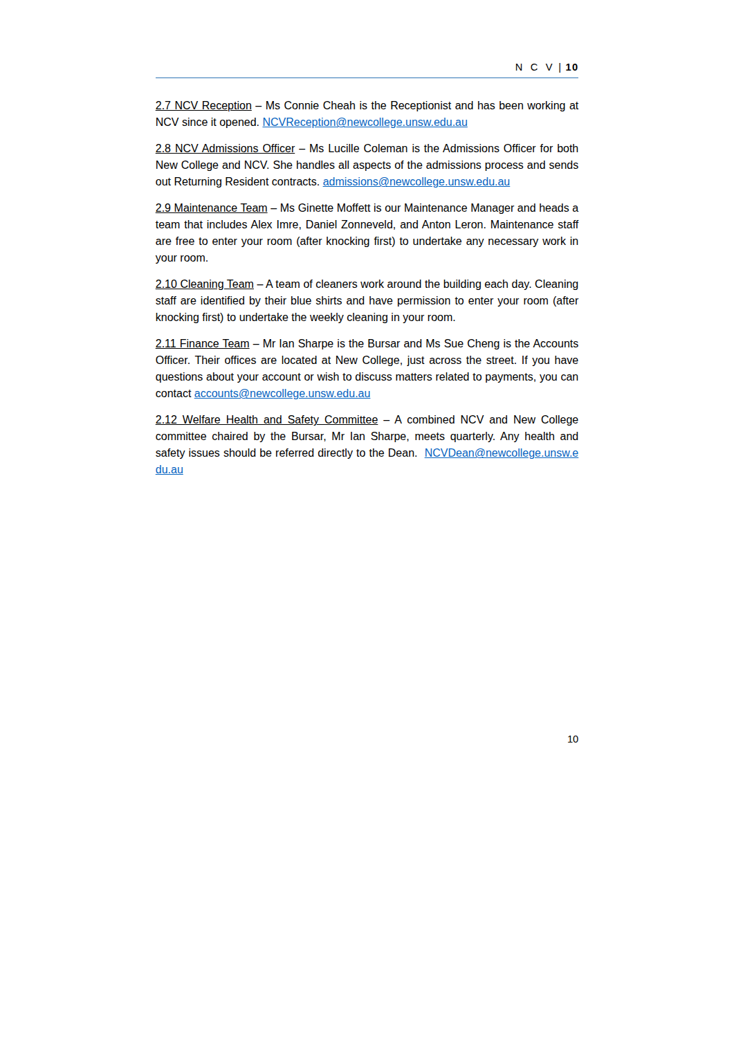N C V | 10
2.7 NCV Reception – Ms Connie Cheah is the Receptionist and has been working at NCV since it opened. NCVReception@newcollege.unsw.edu.au
2.8 NCV Admissions Officer – Ms Lucille Coleman is the Admissions Officer for both New College and NCV. She handles all aspects of the admissions process and sends out Returning Resident contracts. admissions@newcollege.unsw.edu.au
2.9 Maintenance Team – Ms Ginette Moffett is our Maintenance Manager and heads a team that includes Alex Imre, Daniel Zonneveld, and Anton Leron. Maintenance staff are free to enter your room (after knocking first) to undertake any necessary work in your room.
2.10 Cleaning Team – A team of cleaners work around the building each day. Cleaning staff are identified by their blue shirts and have permission to enter your room (after knocking first) to undertake the weekly cleaning in your room.
2.11 Finance Team – Mr Ian Sharpe is the Bursar and Ms Sue Cheng is the Accounts Officer. Their offices are located at New College, just across the street. If you have questions about your account or wish to discuss matters related to payments, you can contact accounts@newcollege.unsw.edu.au
2.12 Welfare Health and Safety Committee – A combined NCV and New College committee chaired by the Bursar, Mr Ian Sharpe, meets quarterly. Any health and safety issues should be referred directly to the Dean. NCVDean@newcollege.unsw.edu.au
10